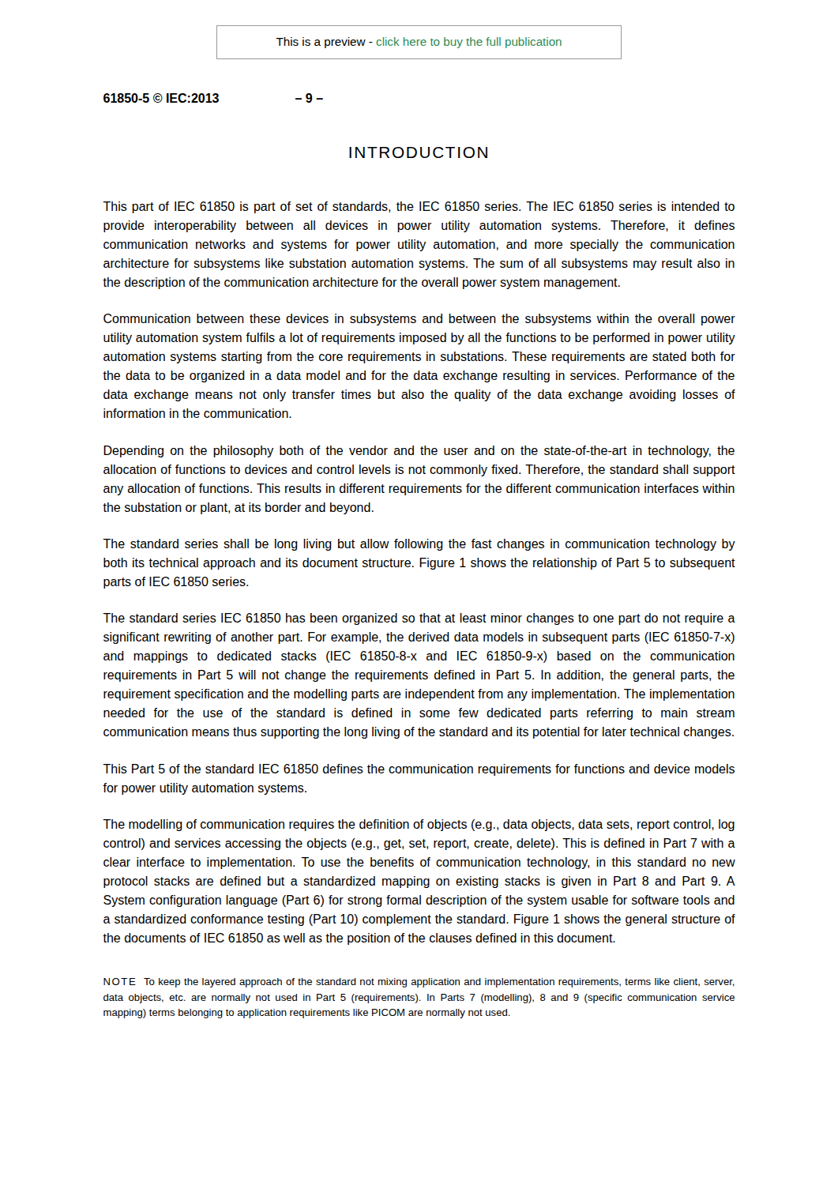This is a preview - click here to buy the full publication
61850-5 © IEC:2013 – 9 –
INTRODUCTION
This part of IEC 61850 is part of set of standards, the IEC 61850 series. The IEC 61850 series is intended to provide interoperability between all devices in power utility automation systems. Therefore, it defines communication networks and systems for power utility automation, and more specially the communication architecture for subsystems like substation automation systems. The sum of all subsystems may result also in the description of the communication architecture for the overall power system management.
Communication between these devices in subsystems and between the subsystems within the overall power utility automation system fulfils a lot of requirements imposed by all the functions to be performed in power utility automation systems starting from the core requirements in substations. These requirements are stated both for the data to be organized in a data model and for the data exchange resulting in services. Performance of the data exchange means not only transfer times but also the quality of the data exchange avoiding losses of information in the communication.
Depending on the philosophy both of the vendor and the user and on the state-of-the-art in technology, the allocation of functions to devices and control levels is not commonly fixed. Therefore, the standard shall support any allocation of functions. This results in different requirements for the different communication interfaces within the substation or plant, at its border and beyond.
The standard series shall be long living but allow following the fast changes in communication technology by both its technical approach and its document structure. Figure 1 shows the relationship of Part 5 to subsequent parts of IEC 61850 series.
The standard series IEC 61850 has been organized so that at least minor changes to one part do not require a significant rewriting of another part. For example, the derived data models in subsequent parts (IEC 61850-7-x) and mappings to dedicated stacks (IEC 61850-8-x and IEC 61850-9-x) based on the communication requirements in Part 5 will not change the requirements defined in Part 5. In addition, the general parts, the requirement specification and the modelling parts are independent from any implementation. The implementation needed for the use of the standard is defined in some few dedicated parts referring to main stream communication means thus supporting the long living of the standard and its potential for later technical changes.
This Part 5 of the standard IEC 61850 defines the communication requirements for functions and device models for power utility automation systems.
The modelling of communication requires the definition of objects (e.g., data objects, data sets, report control, log control) and services accessing the objects (e.g., get, set, report, create, delete). This is defined in Part 7 with a clear interface to implementation. To use the benefits of communication technology, in this standard no new protocol stacks are defined but a standardized mapping on existing stacks is given in Part 8 and Part 9. A System configuration language (Part 6) for strong formal description of the system usable for software tools and a standardized conformance testing (Part 10) complement the standard. Figure 1 shows the general structure of the documents of IEC 61850 as well as the position of the clauses defined in this document.
NOTE To keep the layered approach of the standard not mixing application and implementation requirements, terms like client, server, data objects, etc. are normally not used in Part 5 (requirements). In Parts 7 (modelling), 8 and 9 (specific communication service mapping) terms belonging to application requirements like PICOM are normally not used.